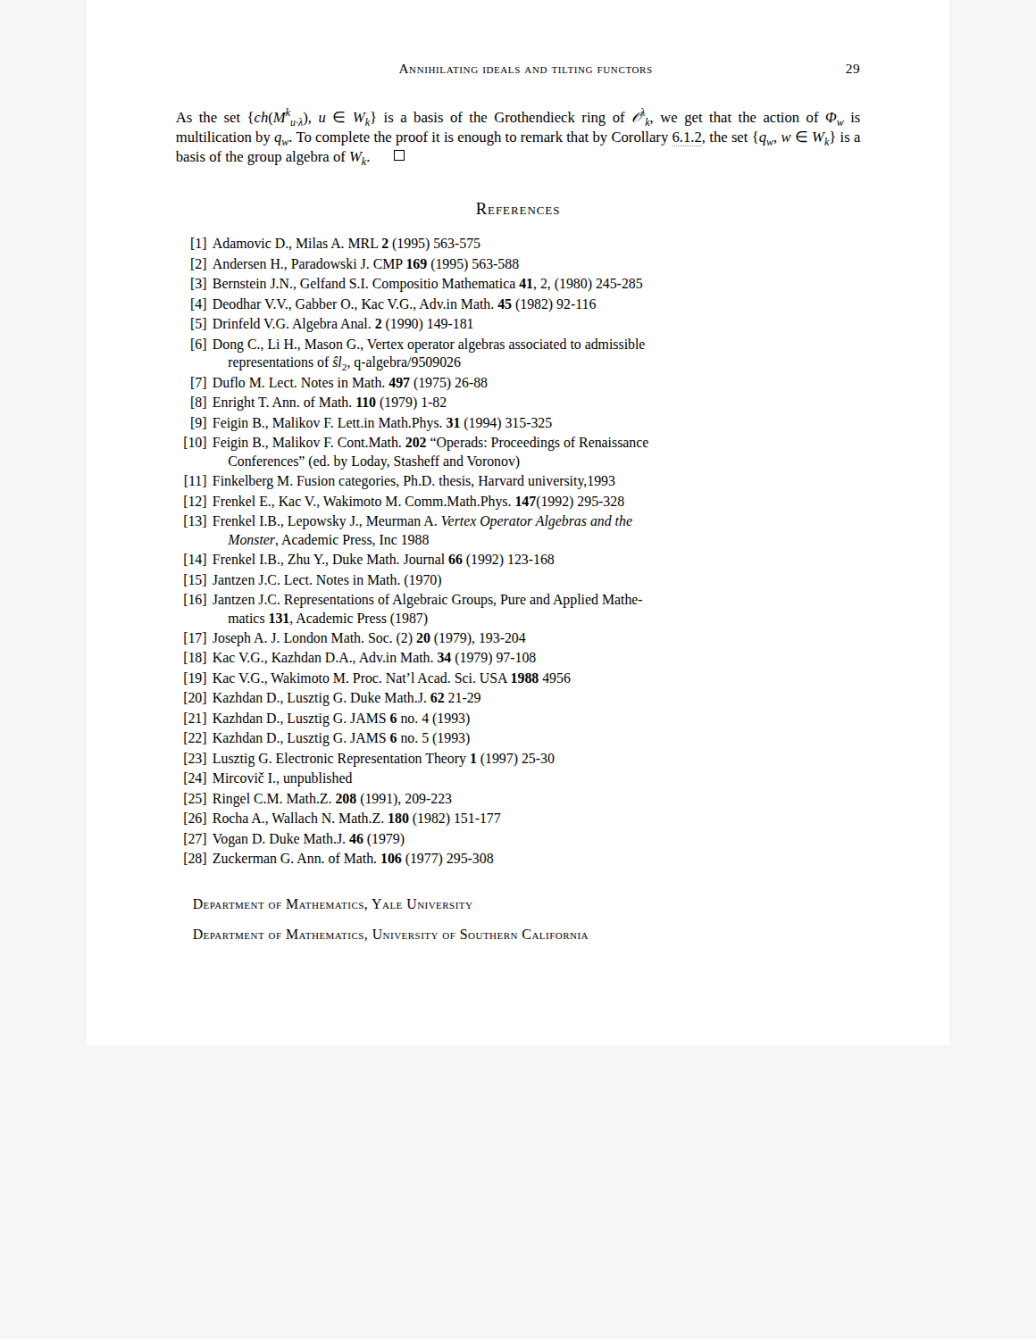Annihilating ideals and tilting functors 29
As the set {ch(Mku·λ), u ∈ Wk} is a basis of the Grothendieck ring of 𝒪λk, we get that the action of Φw is multilication by qw. To complete the proof it is enough to remark that by Corollary 6.1.2, the set {qw, w ∈ Wk} is a basis of the group algebra of Wk.
References
[1] Adamovic D., Milas A. MRL 2 (1995) 563-575
[2] Andersen H., Paradowski J. CMP 169 (1995) 563-588
[3] Bernstein J.N., Gelfand S.I. Compositio Mathematica 41, 2, (1980) 245-285
[4] Deodhar V.V., Gabber O., Kac V.G., Adv.in Math. 45 (1982) 92-116
[5] Drinfeld V.G. Algebra Anal. 2 (1990) 149-181
[6] Dong C., Li H., Mason G., Vertex operator algebras associated to admissiblerepresentations of ŝl2, q-algebra/9509026
[7] Duflo M. Lect. Notes in Math. 497 (1975) 26-88
[8] Enright T. Ann. of Math. 110 (1979) 1-82
[9] Feigin B., Malikov F. Lett.in Math.Phys. 31 (1994) 315-325
[10] Feigin B., Malikov F. Cont.Math. 202 “Operads: Proceedings of RenaissanceConferences” (ed. by Loday, Stasheff and Voronov)
[11] Finkelberg M. Fusion categories, Ph.D. thesis, Harvard university,1993
[12] Frenkel E., Kac V., Wakimoto M. Comm.Math.Phys. 147(1992) 295-328
[13] Frenkel I.B., Lepowsky J., Meurman A. Vertex Operator Algebras and the Monster, Academic Press, Inc 1988
[14] Frenkel I.B., Zhu Y., Duke Math. Journal 66 (1992) 123-168
[15] Jantzen J.C. Lect. Notes in Math. (1970)
[16] Jantzen J.C. Representations of Algebraic Groups, Pure and Applied Mathe-matics 131, Academic Press (1987)
[17] Joseph A. J. London Math. Soc. (2) 20 (1979), 193-204
[18] Kac V.G., Kazhdan D.A., Adv.in Math. 34 (1979) 97-108
[19] Kac V.G., Wakimoto M. Proc. Nat’l Acad. Sci. USA 1988 4956
[20] Kazhdan D., Lusztig G. Duke Math.J. 62 21-29
[21] Kazhdan D., Lusztig G. JAMS 6 no. 4 (1993)
[22] Kazhdan D., Lusztig G. JAMS 6 no. 5 (1993)
[23] Lusztig G. Electronic Representation Theory 1 (1997) 25-30
[24] Mircovič I., unpublished
[25] Ringel C.M. Math.Z. 208 (1991), 209-223
[26] Rocha A., Wallach N. Math.Z. 180 (1982) 151-177
[27] Vogan D. Duke Math.J. 46 (1979)
[28] Zuckerman G. Ann. of Math. 106 (1977) 295-308
Department of Mathematics, Yale University
Department of Mathematics, University of Southern California